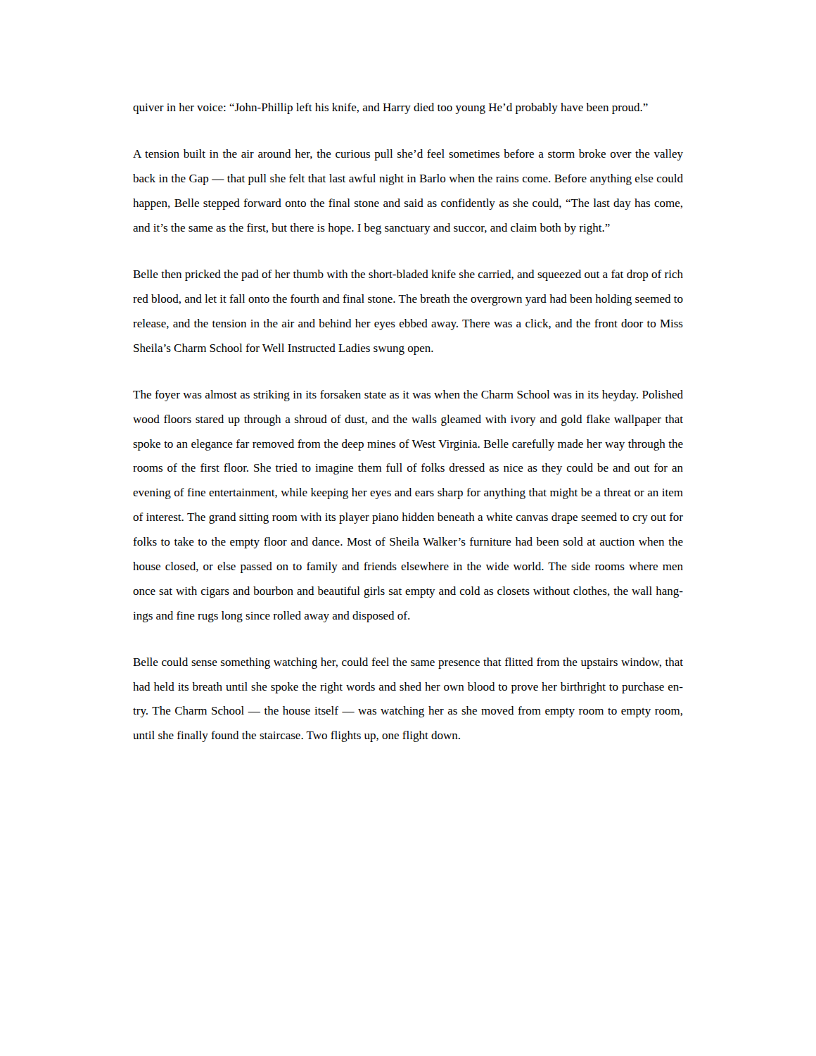quiver in her voice: “John-Phillip left his knife, and Harry died too young He’d probably have been proud.”
A tension built in the air around her, the curious pull she’d feel sometimes before a storm broke over the valley back in the Gap — that pull she felt that last awful night in Barlo when the rains come. Before anything else could happen, Belle stepped forward onto the final stone and said as confidently as she could, “The last day has come, and it’s the same as the first, but there is hope. I beg sanctuary and succor, and claim both by right.”
Belle then pricked the pad of her thumb with the short-bladed knife she carried, and squeezed out a fat drop of rich red blood, and let it fall onto the fourth and final stone. The breath the overgrown yard had been holding seemed to release, and the tension in the air and behind her eyes ebbed away. There was a click, and the front door to Miss Sheila’s Charm School for Well Instructed Ladies swung open.
The foyer was almost as striking in its forsaken state as it was when the Charm School was in its heyday. Polished wood floors stared up through a shroud of dust, and the walls gleamed with ivory and gold flake wallpaper that spoke to an elegance far removed from the deep mines of West Virginia. Belle carefully made her way through the rooms of the first floor. She tried to imagine them full of folks dressed as nice as they could be and out for an evening of fine entertainment, while keeping her eyes and ears sharp for anything that might be a threat or an item of interest. The grand sitting room with its player piano hidden beneath a white canvas drape seemed to cry out for folks to take to the empty floor and dance. Most of Sheila Walker’s furniture had been sold at auction when the house closed, or else passed on to family and friends elsewhere in the wide world. The side rooms where men once sat with cigars and bourbon and beautiful girls sat empty and cold as closets without clothes, the wall hangings and fine rugs long since rolled away and disposed of.
Belle could sense something watching her, could feel the same presence that flitted from the upstairs window, that had held its breath until she spoke the right words and shed her own blood to prove her birthright to purchase entry. The Charm School — the house itself — was watching her as she moved from empty room to empty room, until she finally found the staircase. Two flights up, one flight down.